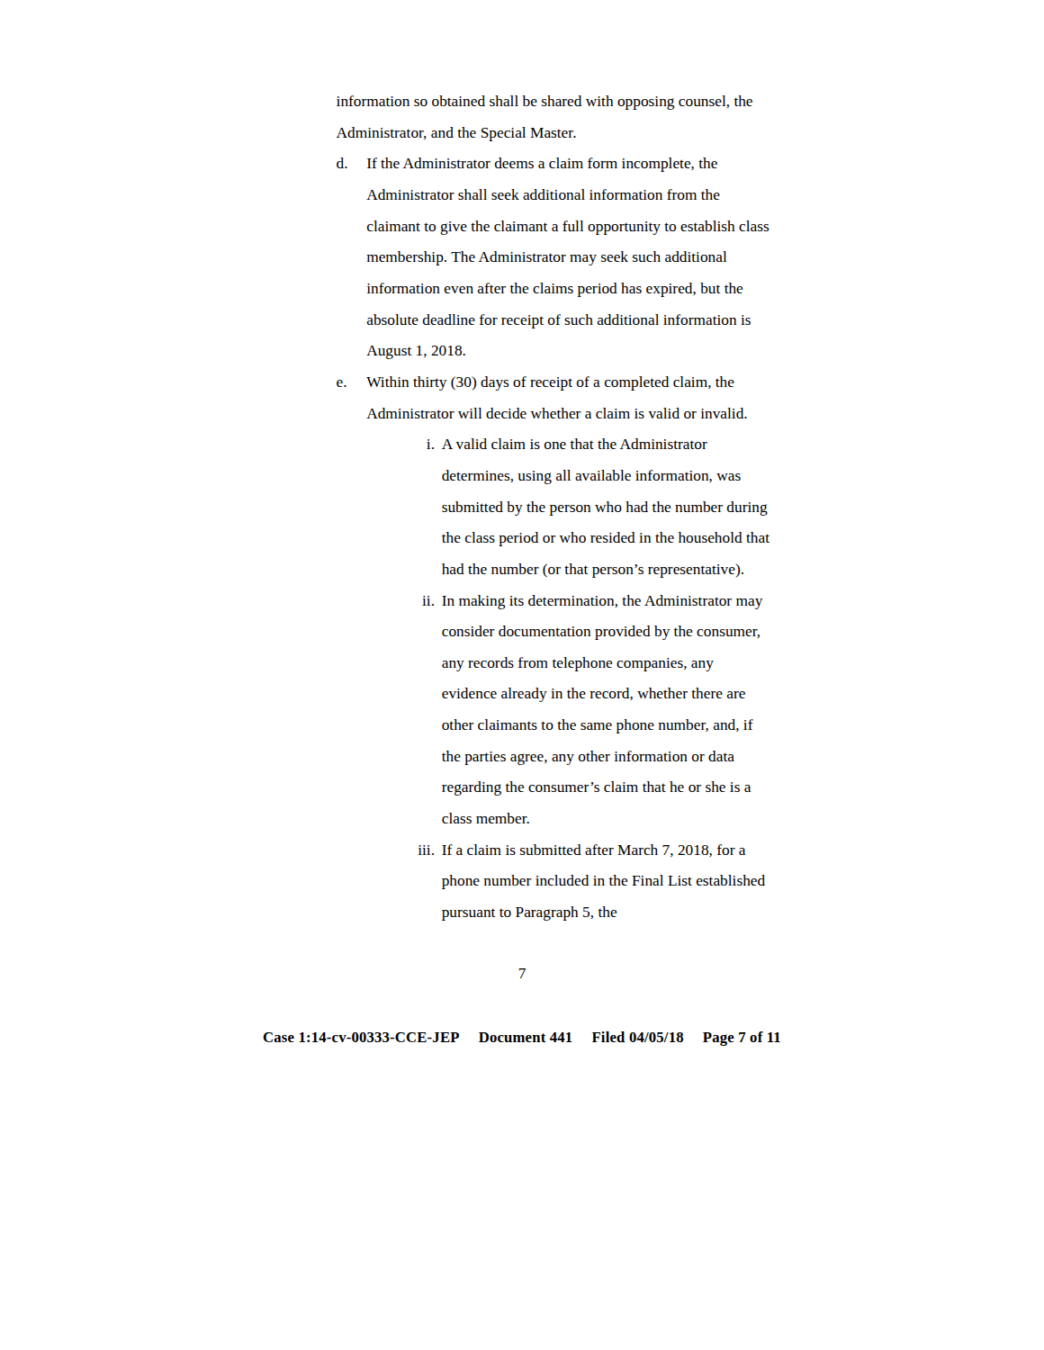information so obtained shall be shared with opposing counsel, the Administrator, and the Special Master.
d.
If the Administrator deems a claim form incomplete, the Administrator shall seek additional information from the claimant to give the claimant a full opportunity to establish class membership. The Administrator may seek such additional information even after the claims period has expired, but the absolute deadline for receipt of such additional information is August 1, 2018.
e.
Within thirty (30) days of receipt of a completed claim, the Administrator will decide whether a claim is valid or invalid.
i.
A valid claim is one that the Administrator determines, using all available information, was submitted by the person who had the number during the class period or who resided in the household that had the number (or that person’s representative).
ii.
In making its determination, the Administrator may consider documentation provided by the consumer, any records from telephone companies, any evidence already in the record, whether there are other claimants to the same phone number, and, if the parties agree, any other information or data regarding the consumer’s claim that he or she is a class member.
iii.
If a claim is submitted after March 7, 2018, for a phone number included in the Final List established pursuant to Paragraph 5, the
7
Case 1:14-cv-00333-CCE-JEP Document 441 Filed 04/05/18 Page 7 of 11